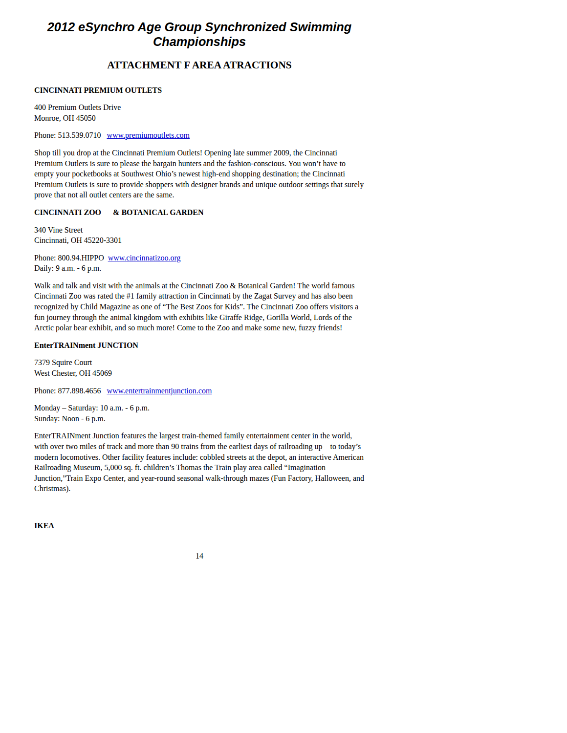2012 eSynchro Age Group Synchronized Swimming Championships
ATTACHMENT F AREA ATRACTIONS
CINCINNATI PREMIUM OUTLETS
400 Premium Outlets Drive Monroe, OH 45050
Phone: 513.539.0710 www.premiumoutlets.com
Shop till you drop at the Cincinnati Premium Outlets! Opening late summer 2009, the Cincinnati Premium Outlers is sure to please the bargain hunters and the fashion-conscious. You won’t have to empty your pocketbooks at Southwest Ohio’s newest high-end shopping destination; the Cincinnati Premium Outlets is sure to provide shoppers with designer brands and unique outdoor settings that surely prove that not all outlet centers are the same.
CINCINNATI ZOO & BOTANICAL GARDEN
340 Vine Street Cincinnati, OH 45220-3301
Phone: 800.94.HIPPO www.cincinnatizoo.org
Daily: 9 a.m. - 6 p.m.
Walk and talk and visit with the animals at the Cincinnati Zoo & Botanical Garden! The world famous Cincinnati Zoo was rated the #1 family attraction in Cincinnati by the Zagat Survey and has also been recognized by Child Magazine as one of “The Best Zoos for Kids”. The Cincinnati Zoo offers visitors a fun journey through the animal kingdom with exhibits like Giraffe Ridge, Gorilla World, Lords of the Arctic polar bear exhibit, and so much more! Come to the Zoo and make some new, fuzzy friends!
EnterTRAINment JUNCTION
7379 Squire Court West Chester, OH 45069
Phone: 877.898.4656 www.entertrainmentjunction.com
Monday – Saturday: 10 a.m. - 6 p.m. Sunday: Noon - 6 p.m.
EnterTRAINment Junction features the largest train-themed family entertainment center in the world, with over two miles of track and more than 90 trains from the earliest days of railroading up to today’s modern locomotives. Other facility features include: cobbled streets at the depot, an interactive American Railroading Museum, 5,000 sq. ft. children’s Thomas the Train play area called “Imagination Junction,”Train Expo Center, and year-round seasonal walk-through mazes (Fun Factory, Halloween, and Christmas).
IKEA
14